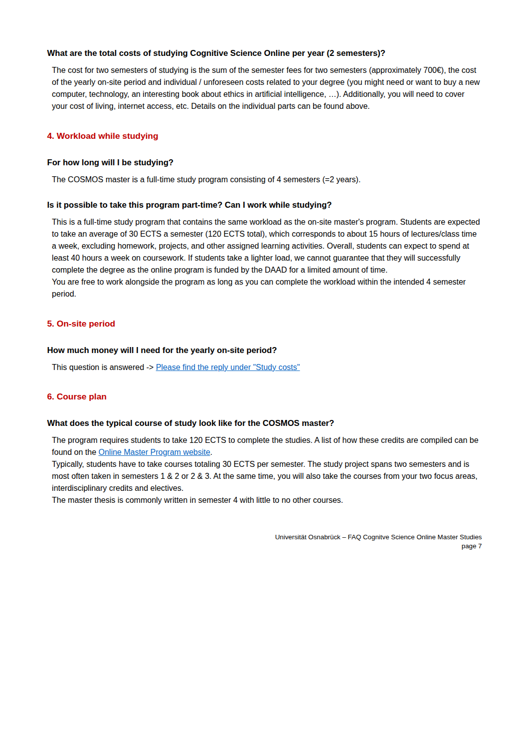What are the total costs of studying Cognitive Science Online per year (2 semesters)?
The cost for two semesters of studying is the sum of the semester fees for two semesters (approximately 700€), the cost of the yearly on-site period and individual / unforeseen costs related to your degree (you might need or want to buy a new computer, technology, an interesting book about ethics in artificial intelligence, …). Additionally, you will need to cover your cost of living, internet access, etc. Details on the individual parts can be found above.
4. Workload while studying
For how long will I be studying?
The COSMOS master is a full-time study program consisting of 4 semesters (=2 years).
Is it possible to take this program part-time? Can I work while studying?
This is a full-time study program that contains the same workload as the on-site master's program. Students are expected to take an average of 30 ECTS a semester (120 ECTS total), which corresponds to about 15 hours of lectures/class time a week, excluding homework, projects, and other assigned learning activities. Overall, students can expect to spend at least 40 hours a week on coursework. If students take a lighter load, we cannot guarantee that they will successfully complete the degree as the online program is funded by the DAAD for a limited amount of time.
You are free to work alongside the program as long as you can complete the workload within the intended 4 semester period.
5. On-site period
How much money will I need for the yearly on-site period?
This question is answered -> Please find the reply under "Study costs"
6. Course plan
What does the typical course of study look like for the COSMOS master?
The program requires students to take 120 ECTS to complete the studies. A list of how these credits are compiled can be found on the Online Master Program website.
Typically, students have to take courses totaling 30 ECTS per semester. The study project spans two semesters and is most often taken in semesters 1 & 2 or 2 & 3. At the same time, you will also take the courses from your two focus areas, interdisciplinary credits and electives.
The master thesis is commonly written in semester 4 with little to no other courses.
Universität Osnabrück – FAQ Cognitve Science Online Master Studies
page 7